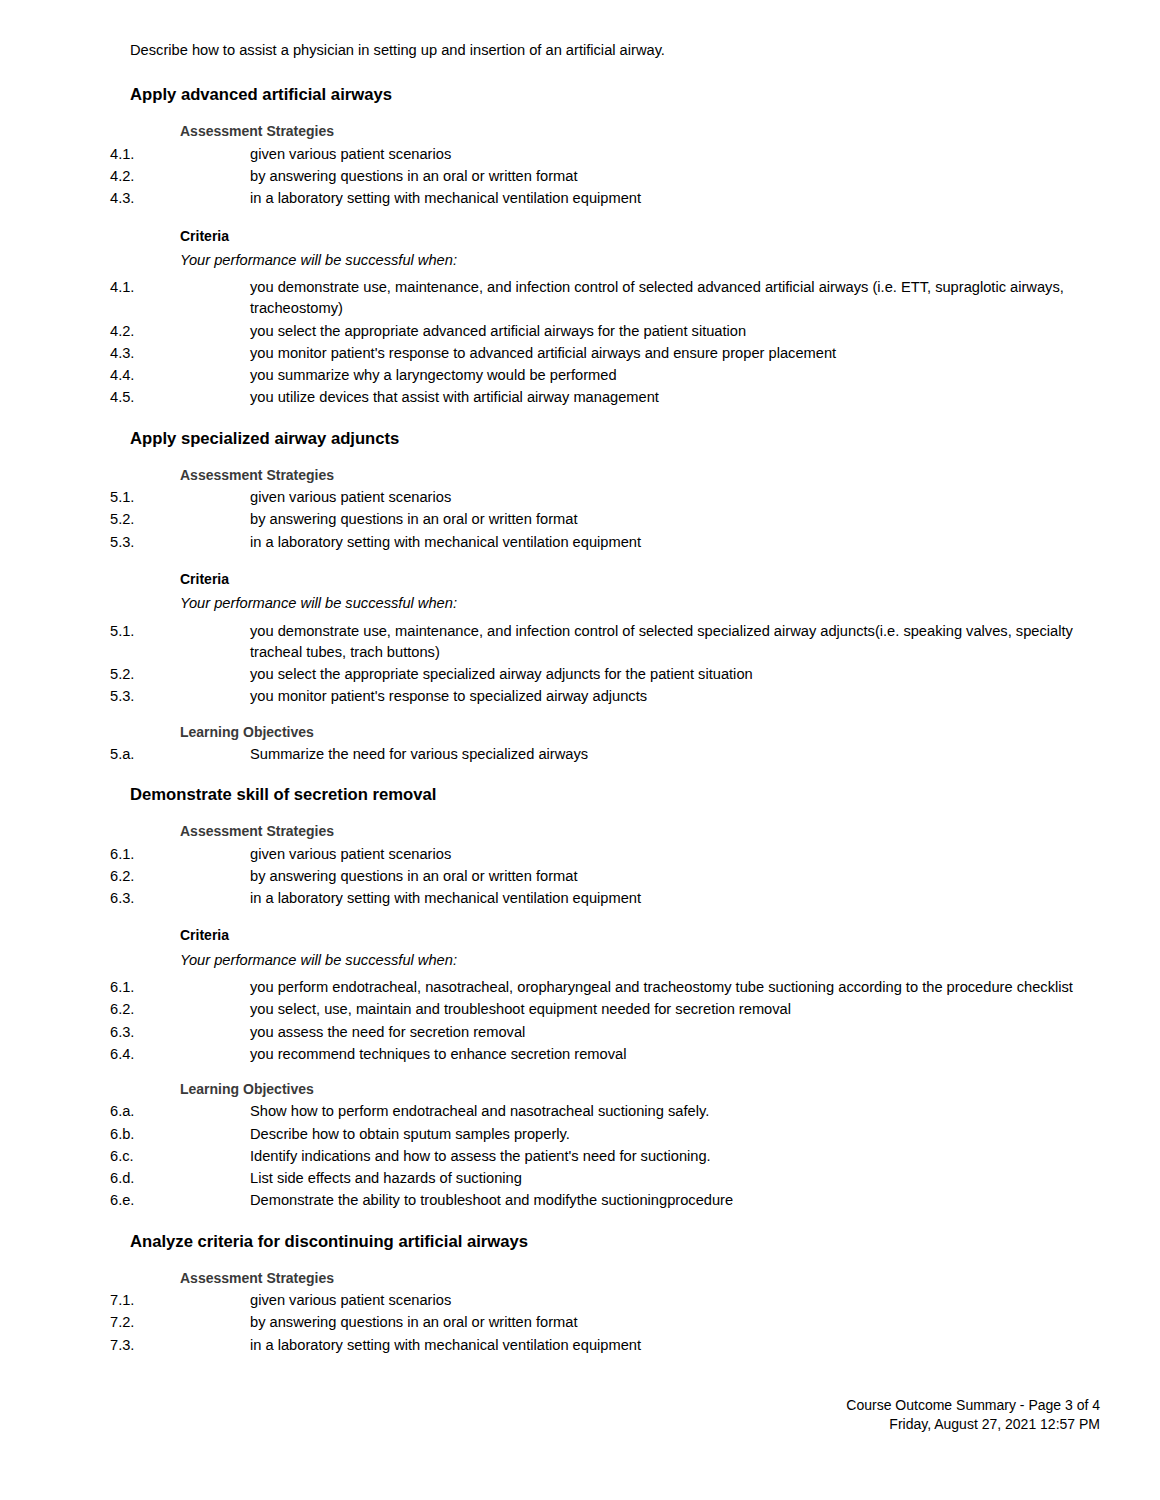3.h. Describe how to assist a physician in setting up and insertion of an artificial airway.
4. Apply advanced artificial airways
Assessment Strategies
4.1. given various patient scenarios
4.2. by answering questions in an oral or written format
4.3. in a laboratory setting with mechanical ventilation equipment
Criteria
Your performance will be successful when:
4.1. you demonstrate use, maintenance, and infection control of selected advanced artificial airways (i.e. ETT, supraglotic airways, tracheostomy)
4.2. you select the appropriate advanced artificial airways for the patient situation
4.3. you monitor patient's response to advanced artificial airways and ensure proper placement
4.4. you summarize why a laryngectomy would be performed
4.5. you utilize devices that assist with artificial airway management
5. Apply specialized airway adjuncts
Assessment Strategies
5.1. given various patient scenarios
5.2. by answering questions in an oral or written format
5.3. in a laboratory setting with mechanical ventilation equipment
Criteria
Your performance will be successful when:
5.1. you demonstrate use, maintenance, and infection control of selected specialized airway adjuncts(i.e. speaking valves, specialty tracheal tubes, trach buttons)
5.2. you select the appropriate specialized airway adjuncts for the patient situation
5.3. you monitor patient's response to specialized airway adjuncts
Learning Objectives
5.a. Summarize the need for various specialized airways
6. Demonstrate skill of secretion removal
Assessment Strategies
6.1. given various patient scenarios
6.2. by answering questions in an oral or written format
6.3. in a laboratory setting with mechanical ventilation equipment
Criteria
Your performance will be successful when:
6.1. you perform endotracheal, nasotracheal, oropharyngeal and tracheostomy tube suctioning according to the procedure checklist
6.2. you select, use, maintain and troubleshoot equipment needed for secretion removal
6.3. you assess the need for secretion removal
6.4. you recommend techniques to enhance secretion removal
Learning Objectives
6.a. Show how to perform endotracheal and nasotracheal suctioning safely.
6.b. Describe how to obtain sputum samples properly.
6.c. Identify indications and how to assess the patient's need for suctioning.
6.d. List side effects and hazards of suctioning
6.e. Demonstrate the ability to troubleshoot and modifythe suctioningprocedure
7. Analyze criteria for discontinuing artificial airways
Assessment Strategies
7.1. given various patient scenarios
7.2. by answering questions in an oral or written format
7.3. in a laboratory setting with mechanical ventilation equipment
Course Outcome Summary - Page 3 of 4
Friday, August 27, 2021 12:57 PM